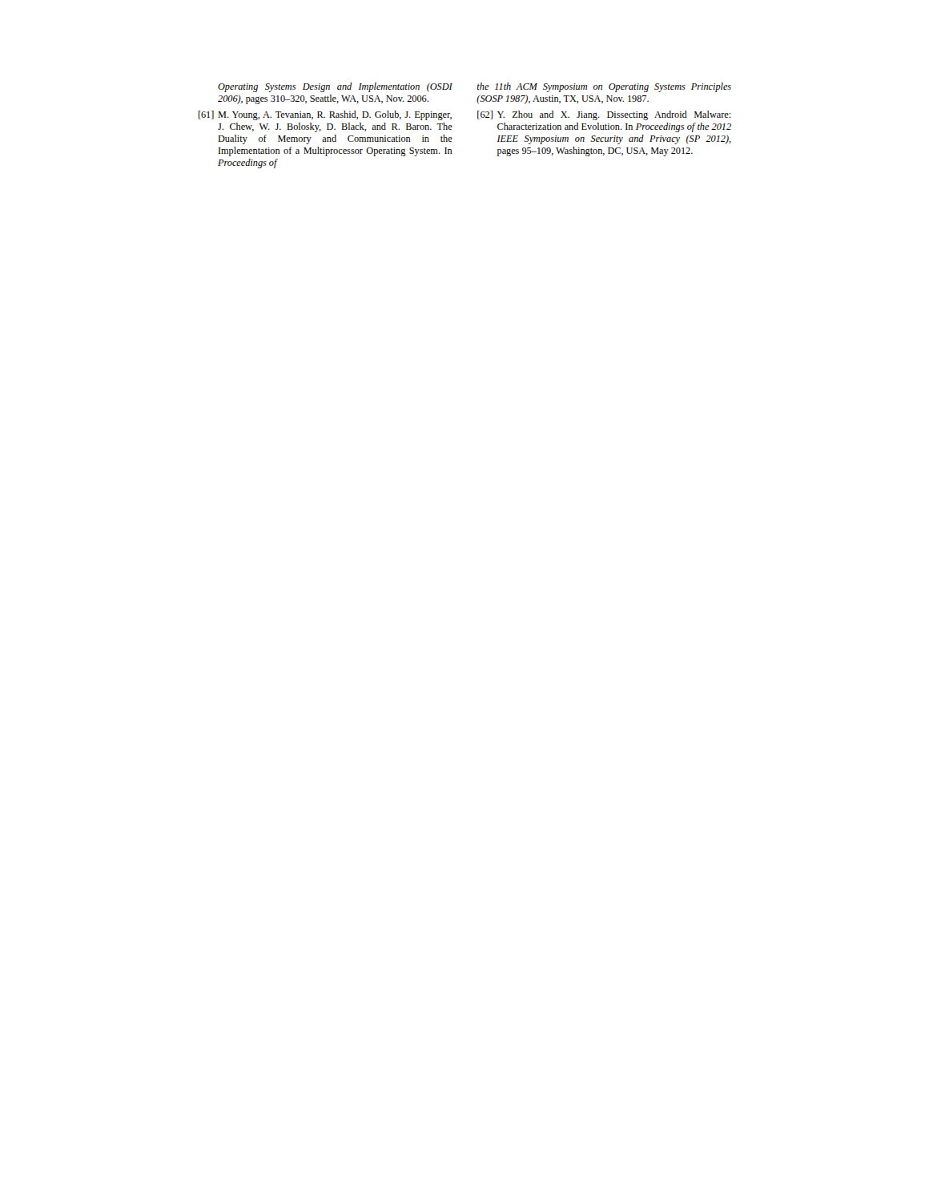Operating Systems Design and Implementation (OSDI 2006), pages 310–320, Seattle, WA, USA, Nov. 2006.
[61] M. Young, A. Tevanian, R. Rashid, D. Golub, J. Eppinger, J. Chew, W. J. Bolosky, D. Black, and R. Baron. The Duality of Memory and Communication in the Implementation of a Multiprocessor Operating System. In Proceedings of
the 11th ACM Symposium on Operating Systems Principles (SOSP 1987), Austin, TX, USA, Nov. 1987.
[62] Y. Zhou and X. Jiang. Dissecting Android Malware: Characterization and Evolution. In Proceedings of the 2012 IEEE Symposium on Security and Privacy (SP 2012), pages 95–109, Washington, DC, USA, May 2012.